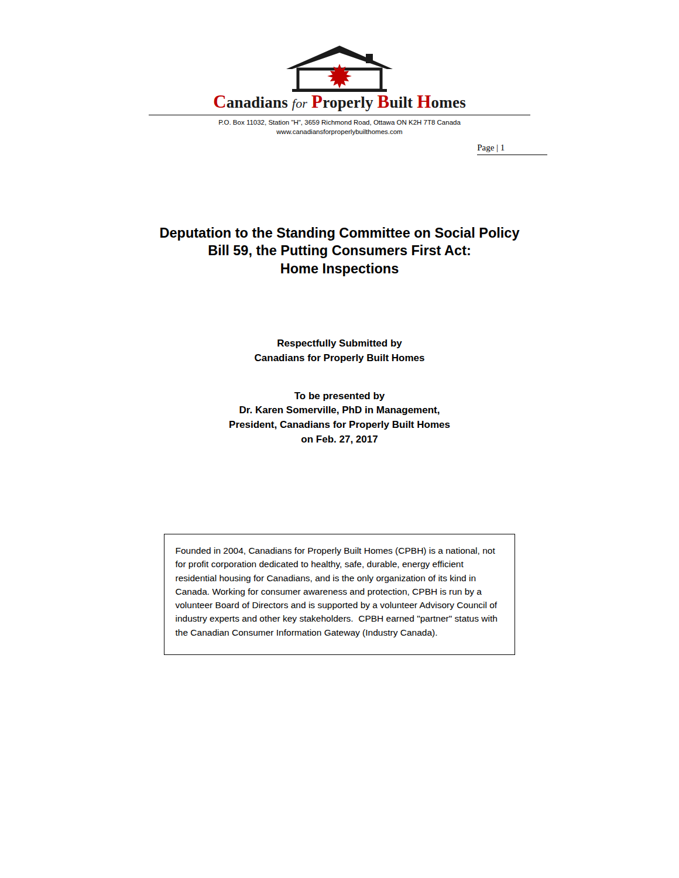Canadians for Properly Built Homes house and maple leaf emblem
Canadians for Properly Built Homes
P.O. Box 11032, Station "H", 3659 Richmond Road, Ottawa ON K2H 7T8 Canada
www.canadiansforproperlybuilthomes.com
Page | 1
Deputation to the Standing Committee on Social Policy Bill 59, the Putting Consumers First Act: Home Inspections
Respectfully Submitted by
Canadians for Properly Built Homes
To be presented by
Dr. Karen Somerville, PhD in Management,
President, Canadians for Properly Built Homes
on Feb. 27, 2017
Founded in 2004, Canadians for Properly Built Homes (CPBH) is a national, not for profit corporation dedicated to healthy, safe, durable, energy efficient residential housing for Canadians, and is the only organization of its kind in Canada. Working for consumer awareness and protection, CPBH is run by a volunteer Board of Directors and is supported by a volunteer Advisory Council of industry experts and other key stakeholders. CPBH earned "partner" status with the Canadian Consumer Information Gateway (Industry Canada).